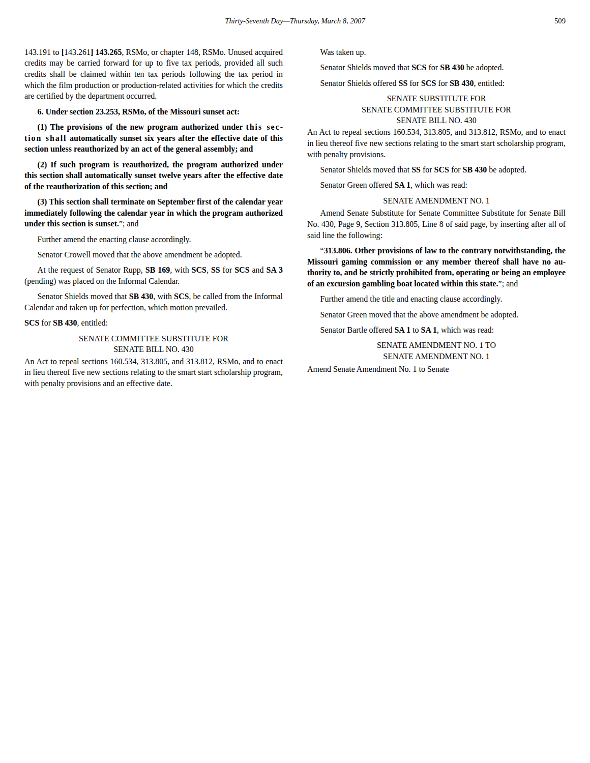Thirty-Seventh Day—Thursday, March 8, 2007 509
143.191 to [143.261] 143.265, RSMo, or chapter 148, RSMo. Unused acquired credits may be carried forward for up to five tax periods, provided all such credits shall be claimed within ten tax periods following the tax period in which the film production or production-related activities for which the credits are certified by the department occurred.
6. Under section 23.253, RSMo, of the Missouri sunset act:
(1) The provisions of the new program authorized under this section shall automatically sunset six years after the effective date of this section unless reauthorized by an act of the general assembly; and
(2) If such program is reauthorized, the program authorized under this section shall automatically sunset twelve years after the effective date of the reauthorization of this section; and
(3) This section shall terminate on September first of the calendar year immediately following the calendar year in which the program authorized under this section is sunset.”; and
Further amend the enacting clause accordingly.
Senator Crowell moved that the above amendment be adopted.
At the request of Senator Rupp, SB 169, with SCS, SS for SCS and SA 3 (pending) was placed on the Informal Calendar.
Senator Shields moved that SB 430, with SCS, be called from the Informal Calendar and taken up for perfection, which motion prevailed.
SCS for SB 430, entitled:
SENATE COMMITTEE SUBSTITUTE FOR
SENATE BILL NO. 430
An Act to repeal sections 160.534, 313.805, and 313.812, RSMo, and to enact in lieu thereof five new sections relating to the smart start scholarship program, with penalty provisions and an effective date.
Was taken up.
Senator Shields moved that SCS for SB 430 be adopted.
Senator Shields offered SS for SCS for SB 430, entitled:
SENATE SUBSTITUTE FOR
SENATE COMMITTEE SUBSTITUTE FOR
SENATE BILL NO. 430
An Act to repeal sections 160.534, 313.805, and 313.812, RSMo, and to enact in lieu thereof five new sections relating to the smart start scholarship program, with penalty provisions.
Senator Shields moved that SS for SCS for SB 430 be adopted.
Senator Green offered SA 1, which was read:
SENATE AMENDMENT NO. 1
Amend Senate Substitute for Senate Committee Substitute for Senate Bill No. 430, Page 9, Section 313.805, Line 8 of said page, by inserting after all of said line the following:
“313.806. Other provisions of law to the contrary notwithstanding, the Missouri gaming commission or any member thereof shall have no authority to, and be strictly prohibited from, operating or being an employee of an excursion gambling boat located within this state.”; and
Further amend the title and enacting clause accordingly.
Senator Green moved that the above amendment be adopted.
Senator Bartle offered SA 1 to SA 1, which was read:
SENATE AMENDMENT NO. 1 TO
SENATE AMENDMENT NO. 1
Amend Senate Amendment No. 1 to Senate